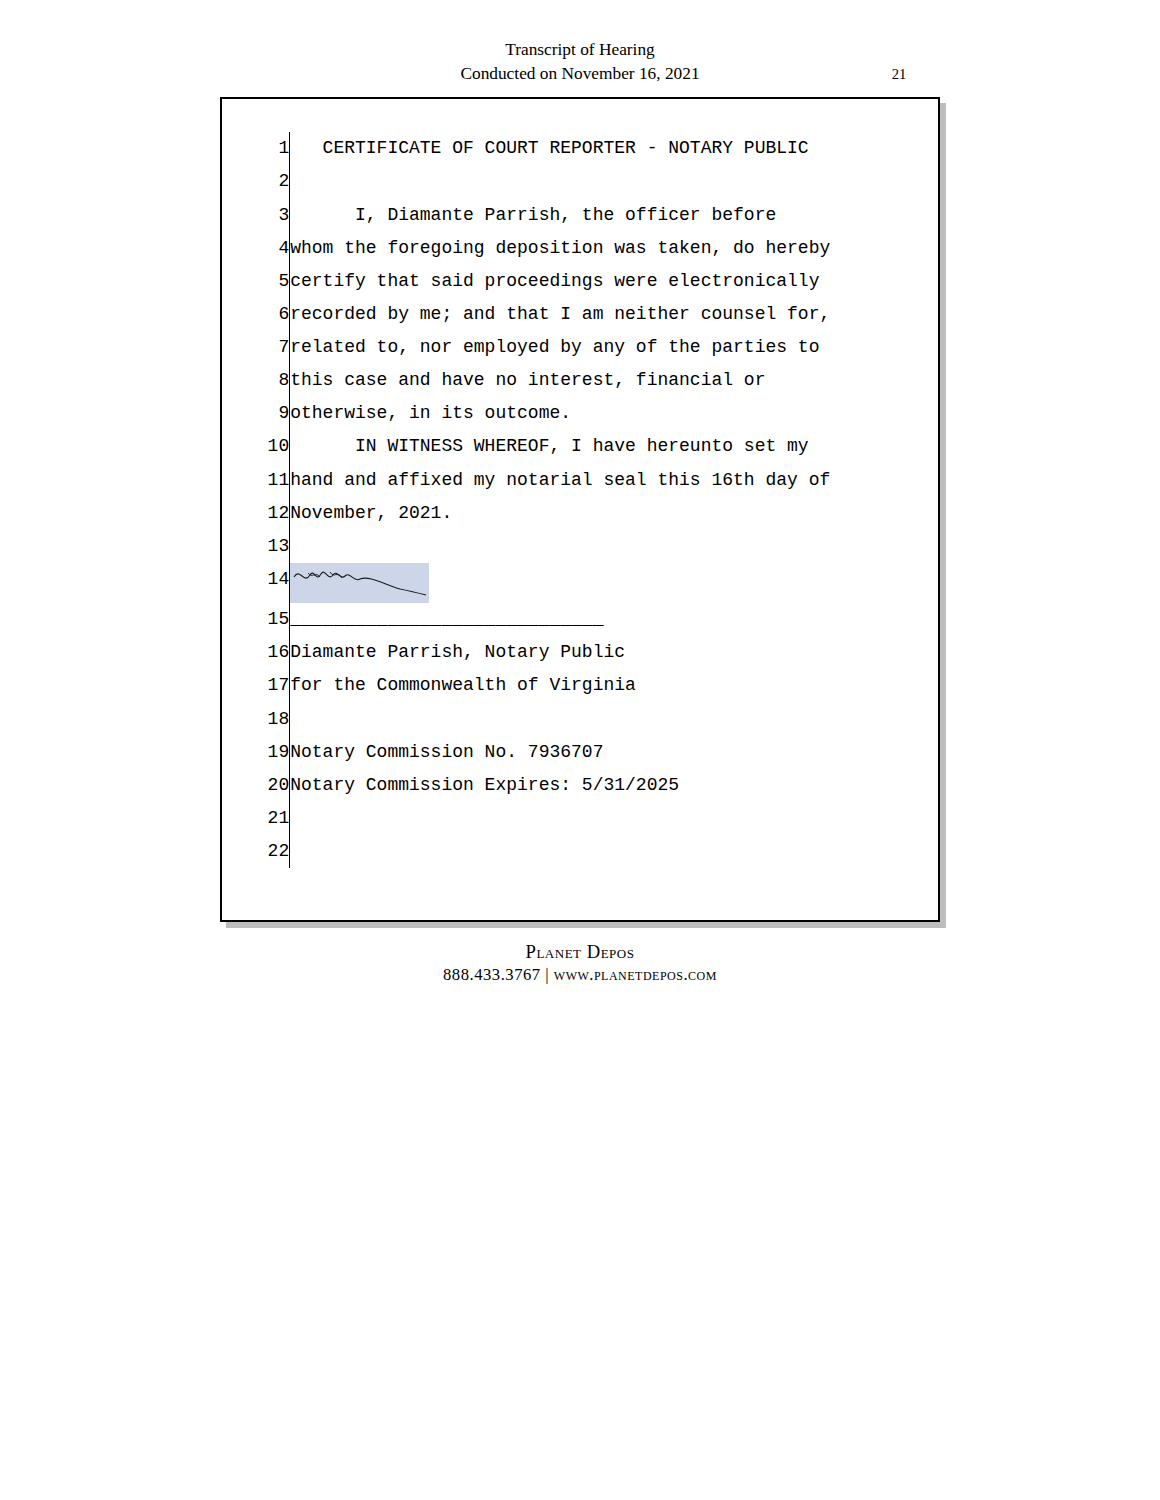Transcript of Hearing
Conducted on November 16, 2021 21
| 1 | CERTIFICATE OF COURT REPORTER - NOTARY PUBLIC |
| 2 | |
| 3 | I, Diamante Parrish, the officer before |
| 4 | whom the foregoing deposition was taken, do hereby |
| 5 | certify that said proceedings were electronically |
| 6 | recorded by me; and that I am neither counsel for, |
| 7 | related to, nor employed by any of the parties to |
| 8 | this case and have no interest, financial or |
| 9 | otherwise, in its outcome. |
| 10 | IN WITNESS WHEREOF, I have hereunto set my |
| 11 | hand and affixed my notarial seal this 16th day of |
| 12 | November, 2021. |
| 13 | |
| 14 | |
| 15 | _____________________________ |
| 16 | Diamante Parrish, Notary Public |
| 17 | for the Commonwealth of Virginia |
| 18 | |
| 19 | Notary Commission No. 7936707 |
| 20 | Notary Commission Expires: 5/31/2025 |
| 21 | |
| 22 | |
Planet Depos
888.433.3767 | www.planetdepos.com